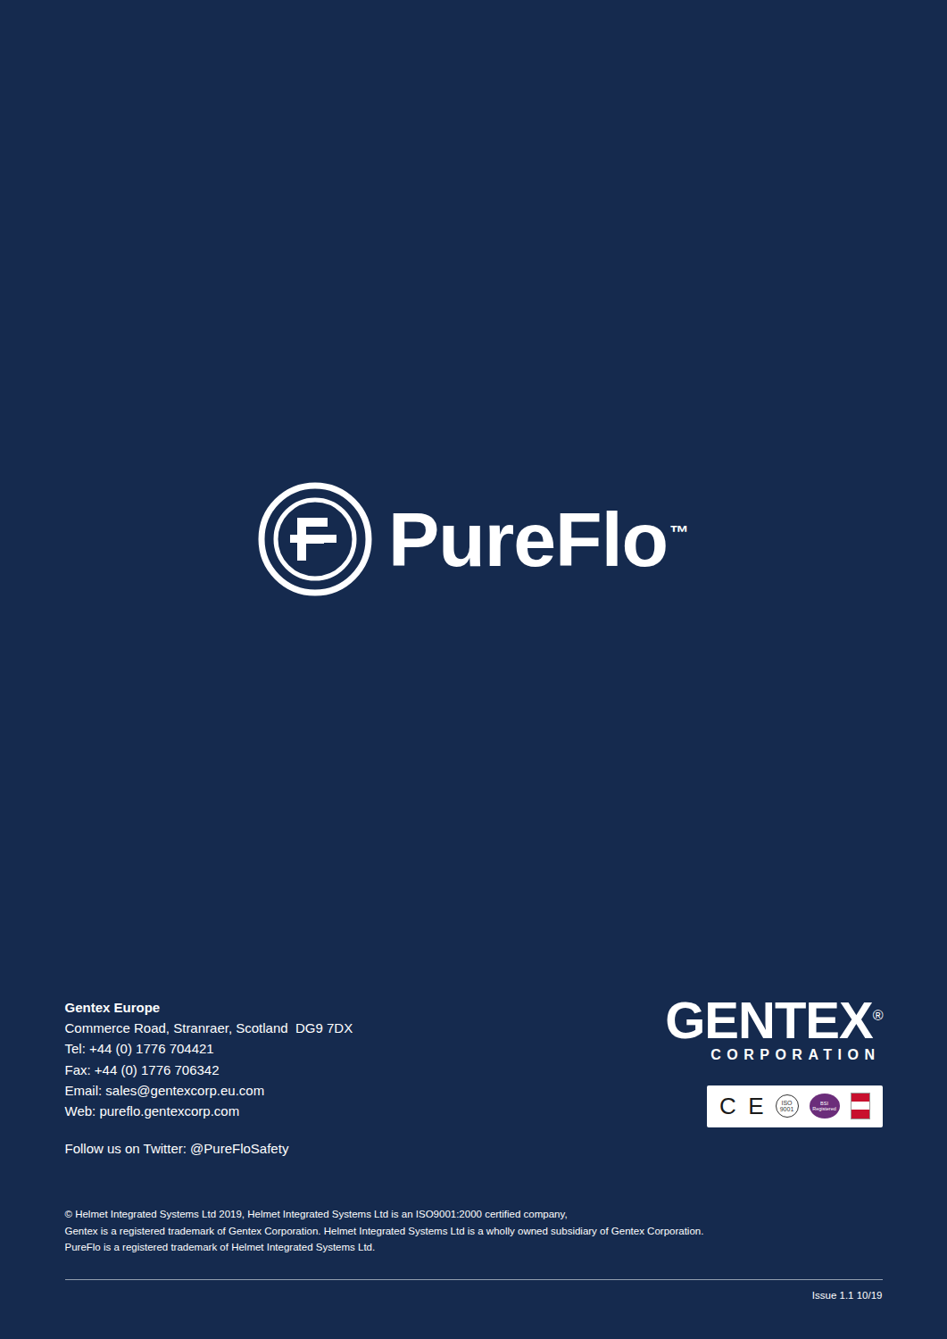PureFlo™
Gentex Europe
Commerce Road, Stranraer, Scotland DG9 7DX
Tel: +44 (0) 1776 704421
Fax: +44 (0) 1776 706342
Email: sales@gentexcorp.eu.com
Web: pureflo.gentexcorp.com
Follow us on Twitter: @PureFloSafety
GENTEX®
CORPORATION
C  E ISO
9001 BSI
Registered
© Helmet Integrated Systems Ltd 2019, Helmet Integrated Systems Ltd is an ISO9001:2000 certified company,
Gentex is a registered trademark of Gentex Corporation. Helmet Integrated Systems Ltd is a wholly owned subsidiary of Gentex Corporation.
PureFlo is a registered trademark of Helmet Integrated Systems Ltd.
Issue 1.1 10/19